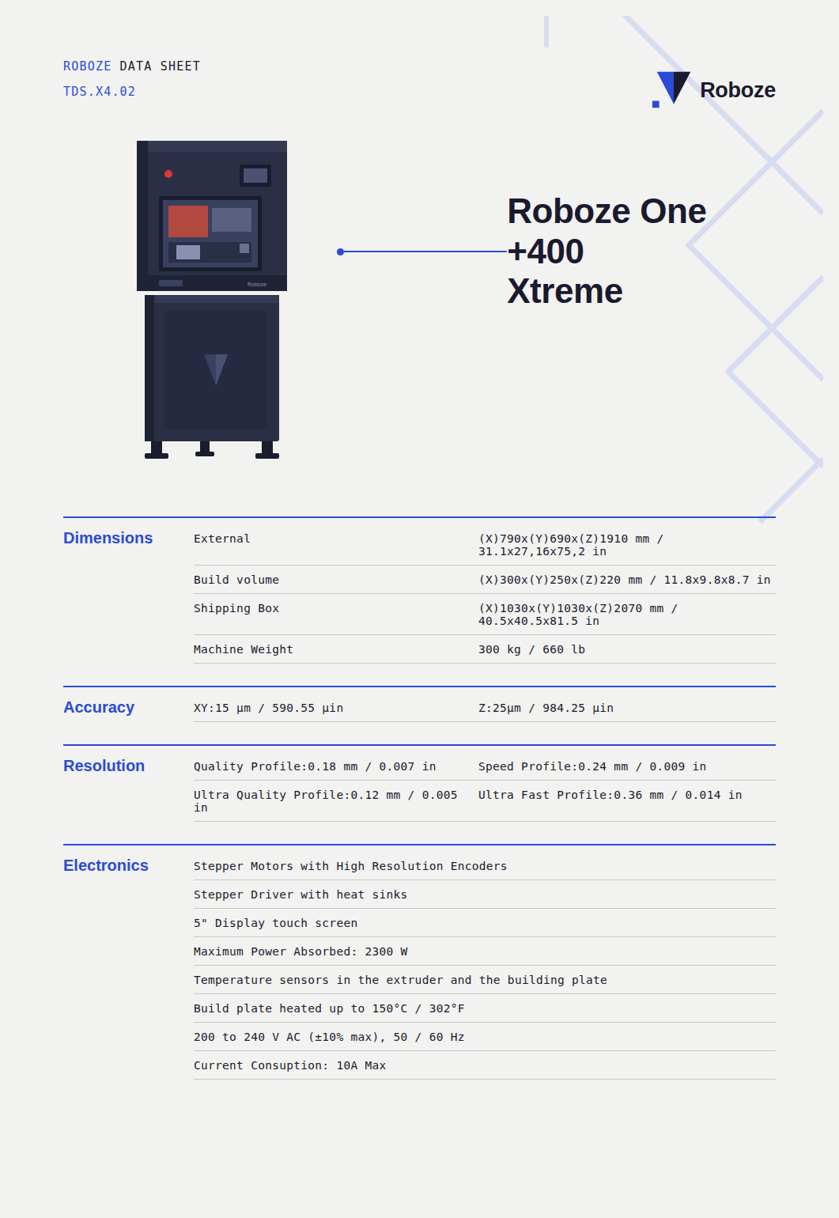ROBOZE DATA SHEET
TDS.X4.02
Roboze
Roboze
Roboze One +400
Xtreme
Dimensions
External
(X)790x(Y)690x(Z)1910 mm / 31.1x27,16x75,2 in
Build volume
(X)300x(Y)250x(Z)220 mm / 11.8x9.8x8.7 in
Shipping Box
(X)1030x(Y)1030x(Z)2070 mm / 40.5x40.5x81.5 in
Machine Weight
300 kg / 660 lb
Accuracy
XY:15 µm / 590.55 µin
Z:25µm / 984.25 µin
Resolution
Quality Profile:0.18 mm / 0.007 in
Speed Profile:0.24 mm / 0.009 in
Ultra Quality Profile:0.12 mm / 0.005 in
Ultra Fast Profile:0.36 mm / 0.014 in
Electronics
Stepper Motors with High Resolution Encoders
Stepper Driver with heat sinks
5" Display touch screen
Maximum Power Absorbed: 2300 W
Temperature sensors in the extruder and the building plate
Build plate heated up to 150°C / 302°F
200 to 240 V AC (±10% max), 50 / 60 Hz
Current Consuption: 10A Max